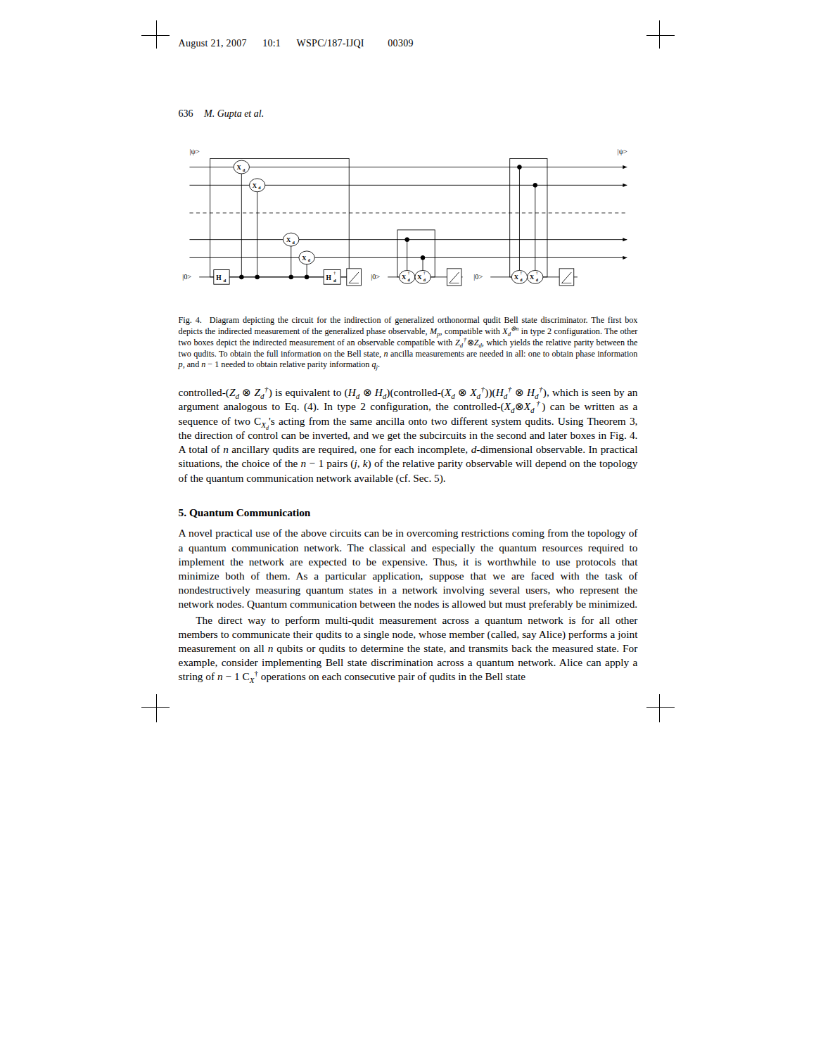August 21, 2007 10:1 WSPC/187-IJQI 00309
636 M. Gupta et al.
|ψ> |ψ> |0> |0> |0> H d X d X d X d X d H d † X d † X d † X d † X d †
Fig. 4. Diagram depicting the circuit for the indirection of generalized orthonormal qudit Bell state discriminator. The first box depicts the indirected measurement of the generalized phase observable, Mp, compatible with Xd⊗n in type 2 configuration. The other two boxes depict the indirected measurement of an observable compatible with Zd†⊗Zd, which yields the relative parity between the two qudits. To obtain the full information on the Bell state, n ancilla measurements are needed in all: one to obtain phase information p, and n − 1 needed to obtain relative parity information qj.
controlled-(Zd ⊗ Zd†) is equivalent to (Hd ⊗ Hd)(controlled-(Xd ⊗ Xd†))(Hd† ⊗ Hd†), which is seen by an argument analogous to Eq. (4). In type 2 configuration, the controlled-(Xd⊗Xd†) can be written as a sequence of two CXd's acting from the same ancilla onto two different system qudits. Using Theorem 3, the direction of control can be inverted, and we get the subcircuits in the second and later boxes in Fig. 4. A total of n ancillary qudits are required, one for each incomplete, d-dimensional observable. In practical situations, the choice of the n − 1 pairs (j, k) of the relative parity observable will depend on the topology of the quantum communication network available (cf. Sec. 5).
5. Quantum Communication
A novel practical use of the above circuits can be in overcoming restrictions coming from the topology of a quantum communication network. The classical and especially the quantum resources required to implement the network are expected to be expensive. Thus, it is worthwhile to use protocols that minimize both of them. As a particular application, suppose that we are faced with the task of nondestructively measuring quantum states in a network involving several users, who represent the network nodes. Quantum communication between the nodes is allowed but must preferably be minimized.
The direct way to perform multi-qudit measurement across a quantum network is for all other members to communicate their qudits to a single node, whose member (called, say Alice) performs a joint measurement on all n qubits or qudits to determine the state, and transmits back the measured state. For example, consider implementing Bell state discrimination across a quantum network. Alice can apply a string of n − 1 CX† operations on each consecutive pair of qudits in the Bell state